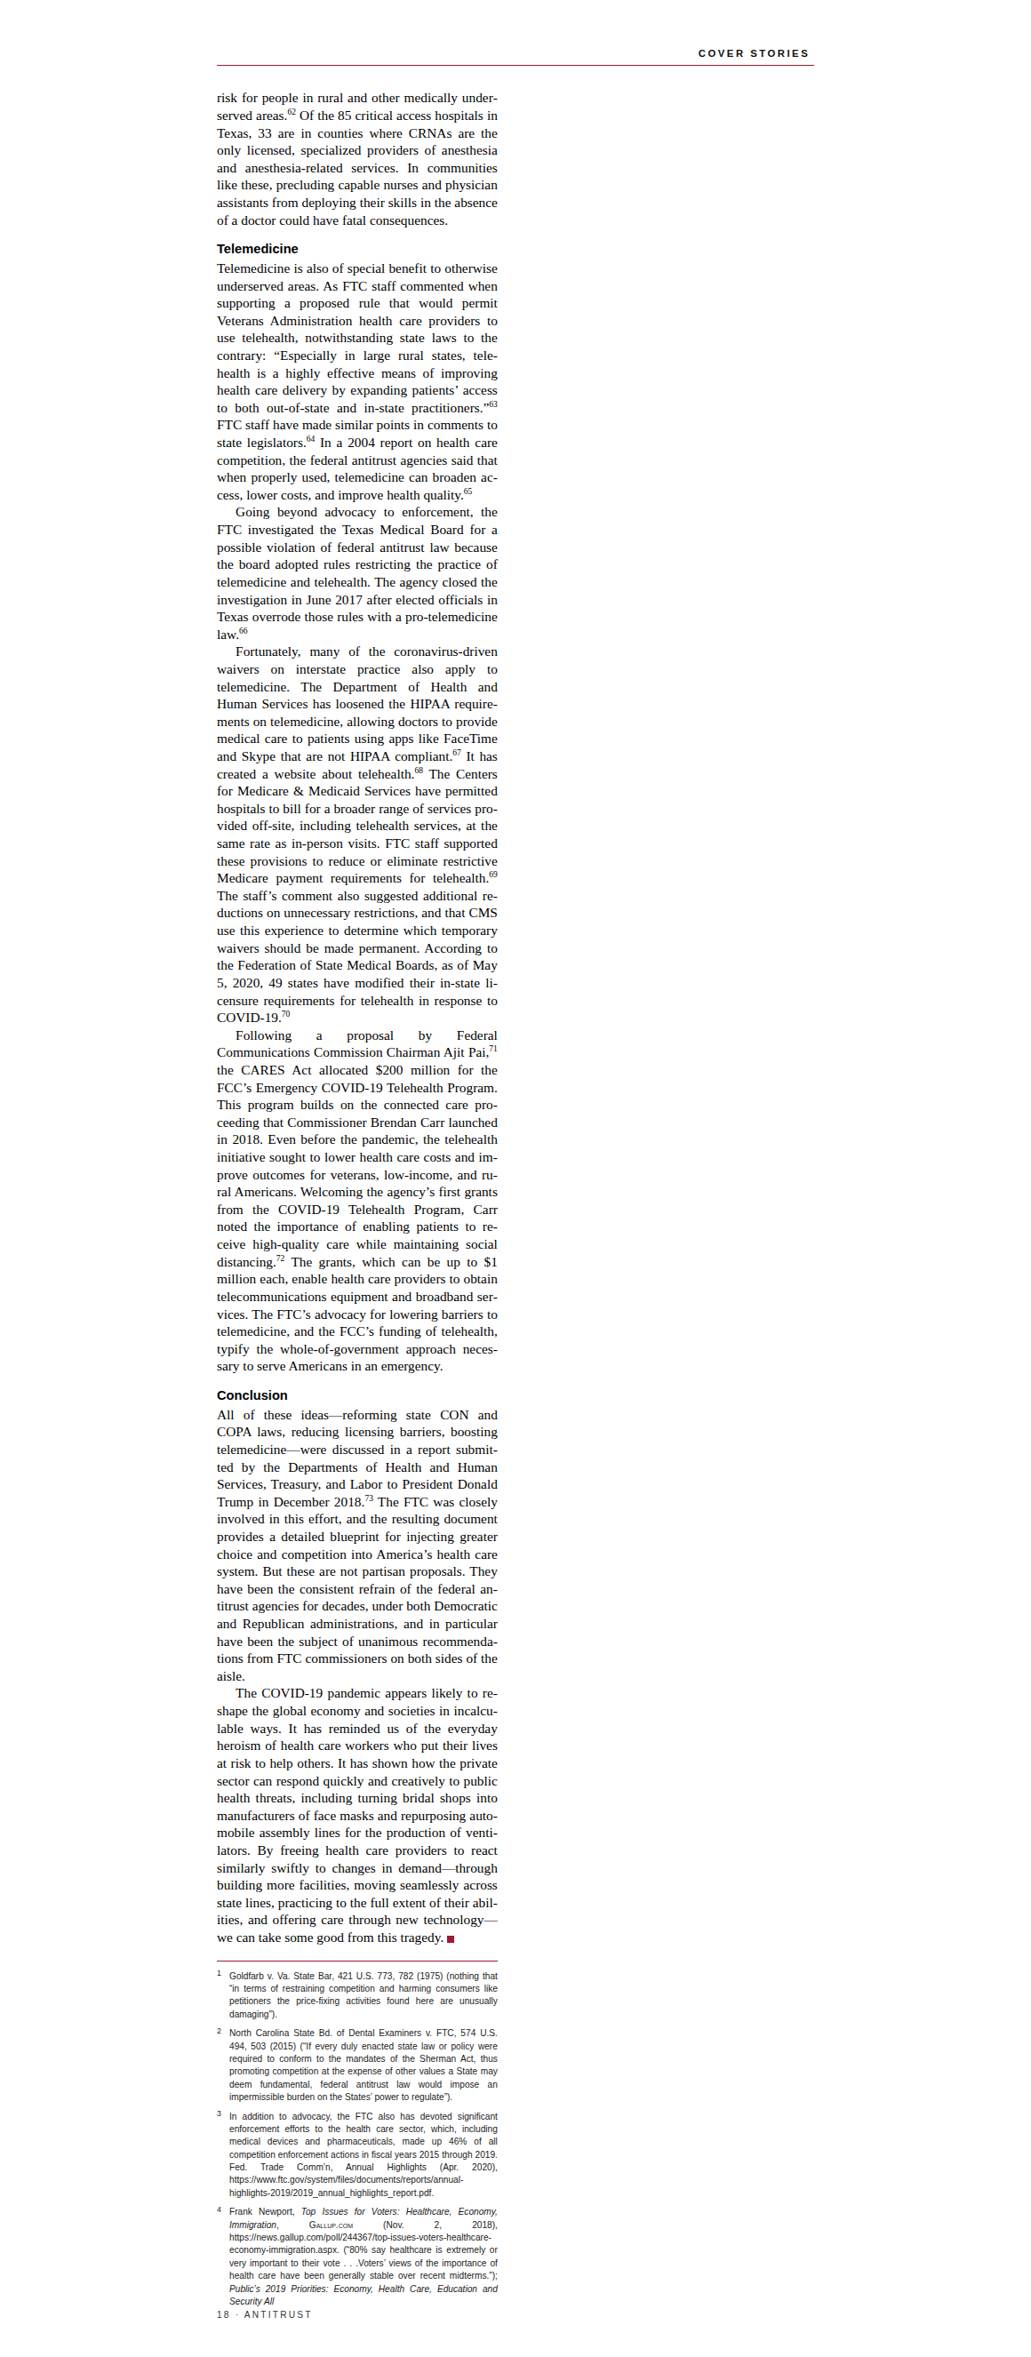COVER STORIES
risk for people in rural and other medically underserved areas.62 Of the 85 critical access hospitals in Texas, 33 are in counties where CRNAs are the only licensed, specialized providers of anesthesia and anesthesia-related services. In communities like these, precluding capable nurses and physician assistants from deploying their skills in the absence of a doctor could have fatal consequences.
Telemedicine
Telemedicine is also of special benefit to otherwise underserved areas. As FTC staff commented when supporting a proposed rule that would permit Veterans Administration health care providers to use telehealth, notwithstanding state laws to the contrary: “Especially in large rural states, telehealth is a highly effective means of improving health care delivery by expanding patients’ access to both out-of-state and in-state practitioners.”63 FTC staff have made similar points in comments to state legislators.64 In a 2004 report on health care competition, the federal antitrust agencies said that when properly used, telemedicine can broaden access, lower costs, and improve health quality.65
Going beyond advocacy to enforcement, the FTC investigated the Texas Medical Board for a possible violation of federal antitrust law because the board adopted rules restricting the practice of telemedicine and telehealth. The agency closed the investigation in June 2017 after elected officials in Texas overrode those rules with a pro-telemedicine law.66
Fortunately, many of the coronavirus-driven waivers on interstate practice also apply to telemedicine. The Department of Health and Human Services has loosened the HIPAA requirements on telemedicine, allowing doctors to provide medical care to patients using apps like FaceTime and Skype that are not HIPAA compliant.67 It has created a website about telehealth.68 The Centers for Medicare & Medicaid Services have permitted hospitals to bill for a broader range of services provided off-site, including telehealth services, at the same rate as in-person visits. FTC staff supported these provisions to reduce or eliminate restrictive Medicare payment requirements for telehealth.69 The staff’s comment also suggested additional reductions on unnecessary restrictions, and that CMS use this experience to determine which temporary waivers should be made permanent. According to the Federation of State Medical Boards, as of May 5, 2020, 49 states have modified their in-state licensure requirements for telehealth in response to COVID-19.70
Following a proposal by Federal Communications Commission Chairman Ajit Pai,71 the CARES Act allocated $200 million for the FCC’s Emergency COVID-19 Telehealth Program. This program builds on the connected care proceeding that Commissioner Brendan Carr launched in 2018. Even before the pandemic, the telehealth initiative sought to lower health care costs and improve outcomes for veterans, low-income, and rural Americans. Welcoming the agency’s first grants from the COVID-19 Telehealth Program, Carr noted the importance of enabling patients to receive high-quality care while maintaining social distancing.72 The grants, which can be up to $1 million each, enable health care providers to obtain telecommunications equipment and broadband services. The FTC’s advocacy for lowering barriers to telemedicine, and the FCC’s funding of telehealth, typify the whole-of-government approach necessary to serve Americans in an emergency.
Conclusion
All of these ideas—reforming state CON and COPA laws, reducing licensing barriers, boosting telemedicine—were discussed in a report submitted by the Departments of Health and Human Services, Treasury, and Labor to President Donald Trump in December 2018.73 The FTC was closely involved in this effort, and the resulting document provides a detailed blueprint for injecting greater choice and competition into America’s health care system. But these are not partisan proposals. They have been the consistent refrain of the federal antitrust agencies for decades, under both Democratic and Republican administrations, and in particular have been the subject of unanimous recommendations from FTC commissioners on both sides of the aisle.
The COVID-19 pandemic appears likely to reshape the global economy and societies in incalculable ways. It has reminded us of the everyday heroism of health care workers who put their lives at risk to help others. It has shown how the private sector can respond quickly and creatively to public health threats, including turning bridal shops into manufacturers of face masks and repurposing automobile assembly lines for the production of ventilators. By freeing health care providers to react similarly swiftly to changes in demand—through building more facilities, moving seamlessly across state lines, practicing to the full extent of their abilities, and offering care through new technology—we can take some good from this tragedy.
1 Goldfarb v. Va. State Bar, 421 U.S. 773, 782 (1975) (nothing that “in terms of restraining competition and harming consumers like petitioners the price-fixing activities found here are unusually damaging”).
2 North Carolina State Bd. of Dental Examiners v. FTC, 574 U.S. 494, 503 (2015) (“If every duly enacted state law or policy were required to conform to the mandates of the Sherman Act, thus promoting competition at the expense of other values a State may deem fundamental, federal antitrust law would impose an impermissible burden on the States’ power to regulate”).
3 In addition to advocacy, the FTC also has devoted significant enforcement efforts to the health care sector, which, including medical devices and pharmaceuticals, made up 46% of all competition enforcement actions in fiscal years 2015 through 2019. Fed. Trade Comm’n, Annual Highlights (Apr. 2020), https://www.ftc.gov/system/files/documents/reports/annual-highlights-2019/2019_annual_highlights_report.pdf.
4 Frank Newport, Top Issues for Voters: Healthcare, Economy, Immigration, Gallup.com (Nov. 2, 2018), https://news.gallup.com/poll/244367/top-issues-voters-healthcare-economy-immigration.aspx. (“80% say healthcare is extremely or very important to their vote . . .Voters’ views of the importance of health care have been generally stable over recent midterms.”); Public’s 2019 Priorities: Economy, Health Care, Education and Security All
18 · ANTITRUST